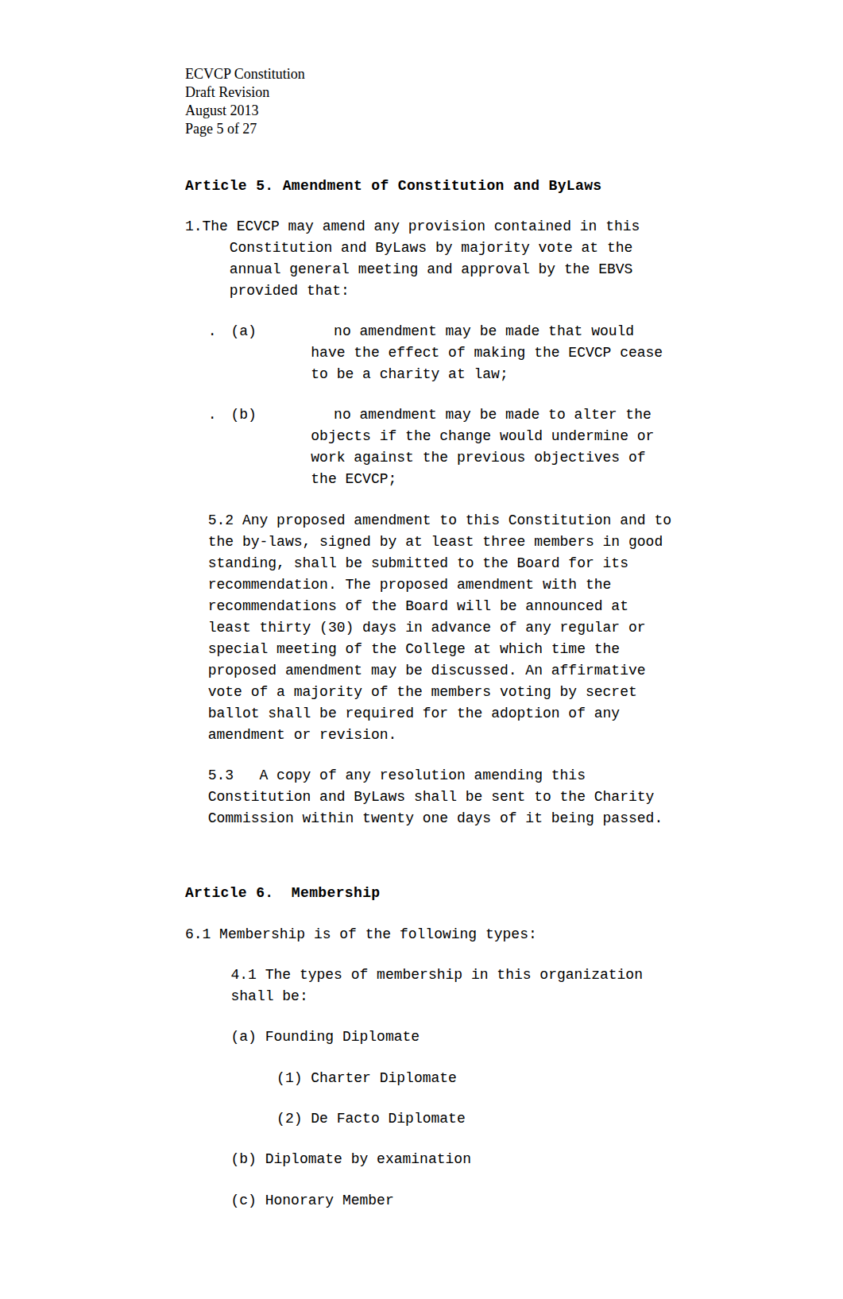ECVCP Constitution
Draft Revision
August 2013
Page 5 of 27
Article 5. Amendment of Constitution and ByLaws
1.The ECVCP may amend any provision contained in this Constitution and ByLaws by majority vote at the annual general meeting and approval by the EBVS provided that:
.(a) no amendment may be made that would have the effect of making the ECVCP cease to be a charity at law;
.(b) no amendment may be made to alter the objects if the change would undermine or work against the previous objectives of the ECVCP;
5.2 Any proposed amendment to this Constitution and to the by-laws, signed by at least three members in good standing, shall be submitted to the Board for its recommendation. The proposed amendment with the recommendations of the Board will be announced at least thirty (30) days in advance of any regular or special meeting of the College at which time the proposed amendment may be discussed. An affirmative vote of a majority of the members voting by secret ballot shall be required for the adoption of any amendment or revision.
5.3 A copy of any resolution amending this Constitution and ByLaws shall be sent to the Charity Commission within twenty one days of it being passed.
Article 6. Membership
6.1 Membership is of the following types:
4.1 The types of membership in this organization shall be:
(a) Founding Diplomate
(1) Charter Diplomate
(2) De Facto Diplomate
(b) Diplomate by examination
(c) Honorary Member